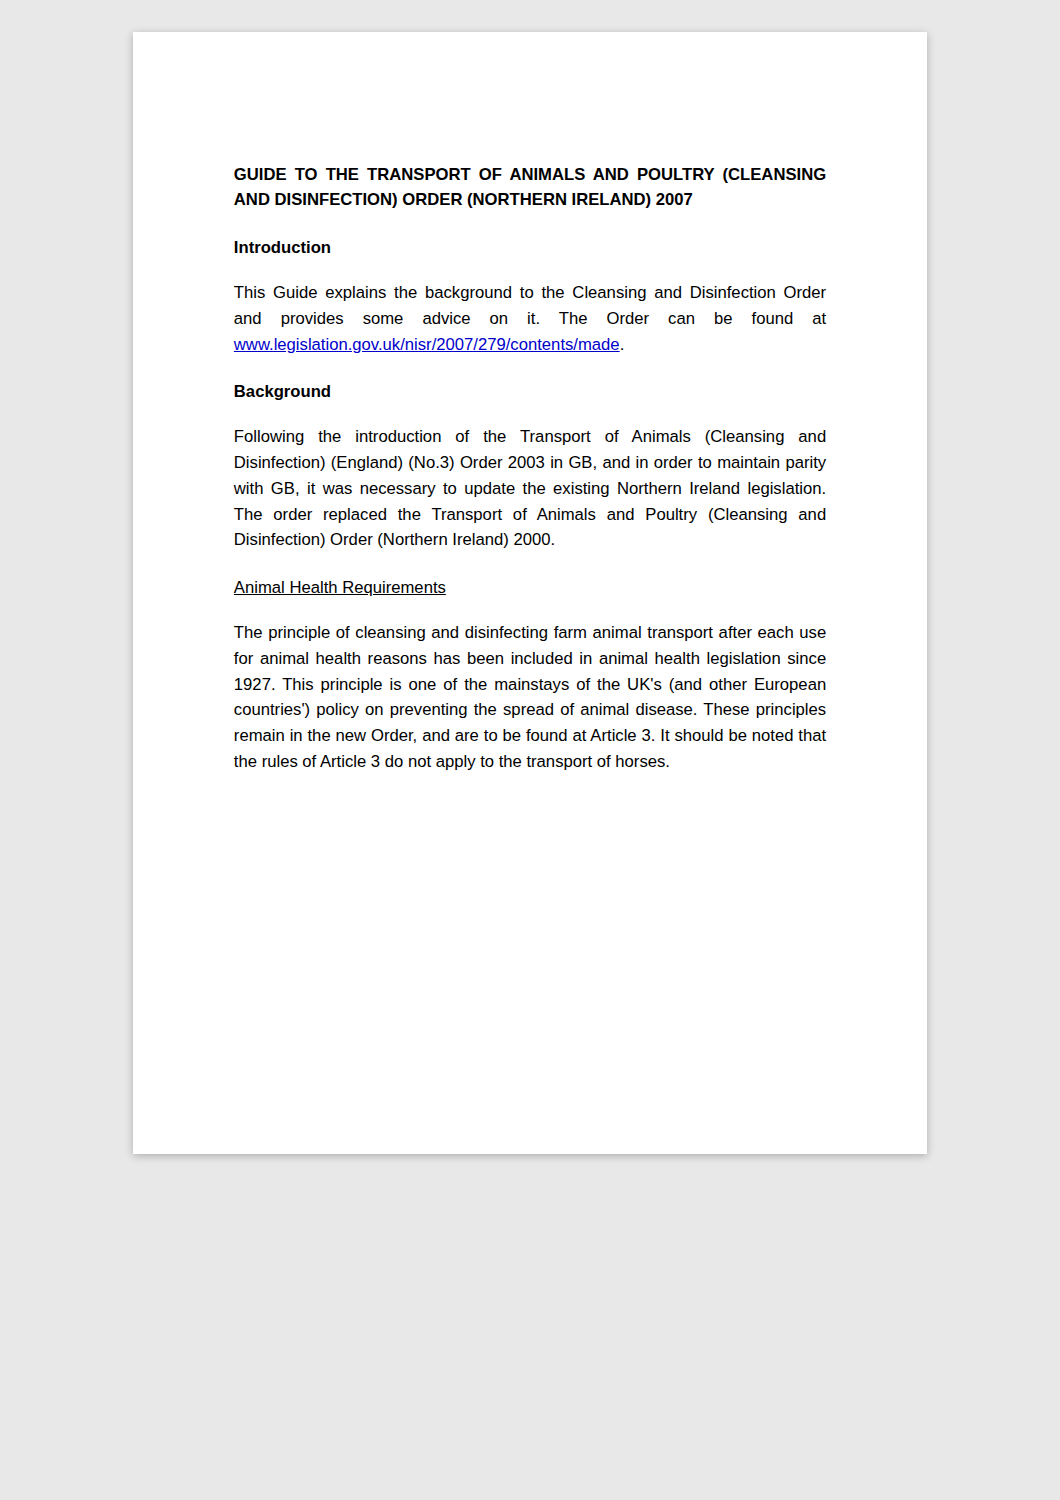GUIDE TO THE TRANSPORT OF ANIMALS AND POULTRY (CLEANSING AND DISINFECTION) ORDER (NORTHERN IRELAND) 2007
Introduction
This Guide explains the background to the Cleansing and Disinfection Order and provides some advice on it. The Order can be found at www.legislation.gov.uk/nisr/2007/279/contents/made.
Background
Following the introduction of the Transport of Animals (Cleansing and Disinfection) (England) (No.3) Order 2003 in GB, and in order to maintain parity with GB, it was necessary to update the existing Northern Ireland legislation. The order replaced the Transport of Animals and Poultry (Cleansing and Disinfection) Order (Northern Ireland) 2000.
Animal Health Requirements
The principle of cleansing and disinfecting farm animal transport after each use for animal health reasons has been included in animal health legislation since 1927. This principle is one of the mainstays of the UK's (and other European countries') policy on preventing the spread of animal disease. These principles remain in the new Order, and are to be found at Article 3. It should be noted that the rules of Article 3 do not apply to the transport of horses.